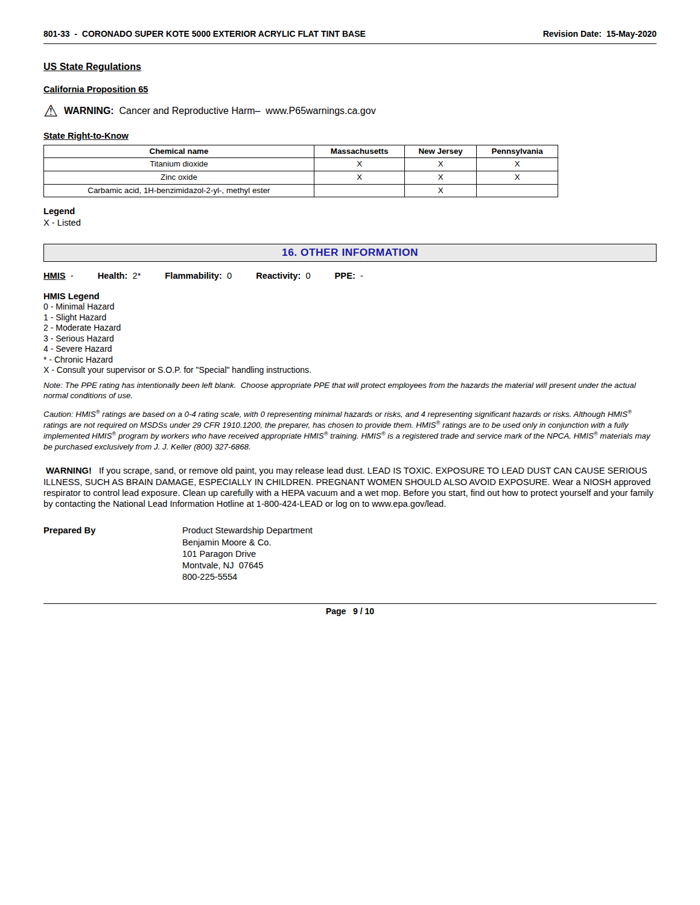801-33 - CORONADO SUPER KOTE 5000 EXTERIOR ACRYLIC FLAT TINT BASE
Revision Date: 15-May-2020
US State Regulations
California Proposition 65
⚠ WARNING: Cancer and Reproductive Harm– www.P65warnings.ca.gov
State Right-to-Know
| Chemical name | Massachusetts | New Jersey | Pennsylvania |
| --- | --- | --- | --- |
| Titanium dioxide | X | X | X |
| Zinc oxide | X | X | X |
| Carbamic acid, 1H-benzimidazol-2-yl-, methyl ester | | X | |
Legend
X - Listed
16. OTHER INFORMATION
HMIS - Health: 2* Flammability: 0 Reactivity: 0 PPE: -
HMIS Legend
0 - Minimal Hazard
1 - Slight Hazard
2 - Moderate Hazard
3 - Serious Hazard
4 - Severe Hazard
* - Chronic Hazard
X - Consult your supervisor or S.O.P. for "Special" handling instructions.
Note: The PPE rating has intentionally been left blank. Choose appropriate PPE that will protect employees from the hazards the material will present under the actual normal conditions of use.
Caution: HMIS® ratings are based on a 0-4 rating scale, with 0 representing minimal hazards or risks, and 4 representing significant hazards or risks. Although HMIS® ratings are not required on MSDSs under 29 CFR 1910.1200, the preparer, has chosen to provide them. HMIS® ratings are to be used only in conjunction with a fully implemented HMIS® program by workers who have received appropriate HMIS® training. HMIS® is a registered trade and service mark of the NPCA. HMIS® materials may be purchased exclusively from J. J. Keller (800) 327-6868.
WARNING! If you scrape, sand, or remove old paint, you may release lead dust. LEAD IS TOXIC. EXPOSURE TO LEAD DUST CAN CAUSE SERIOUS ILLNESS, SUCH AS BRAIN DAMAGE, ESPECIALLY IN CHILDREN. PREGNANT WOMEN SHOULD ALSO AVOID EXPOSURE. Wear a NIOSH approved respirator to control lead exposure. Clean up carefully with a HEPA vacuum and a wet mop. Before you start, find out how to protect yourself and your family by contacting the National Lead Information Hotline at 1-800-424-LEAD or log on to www.epa.gov/lead.
Prepared By
Product Stewardship Department
Benjamin Moore & Co.
101 Paragon Drive
Montvale, NJ 07645
800-225-5554
Page 9 / 10